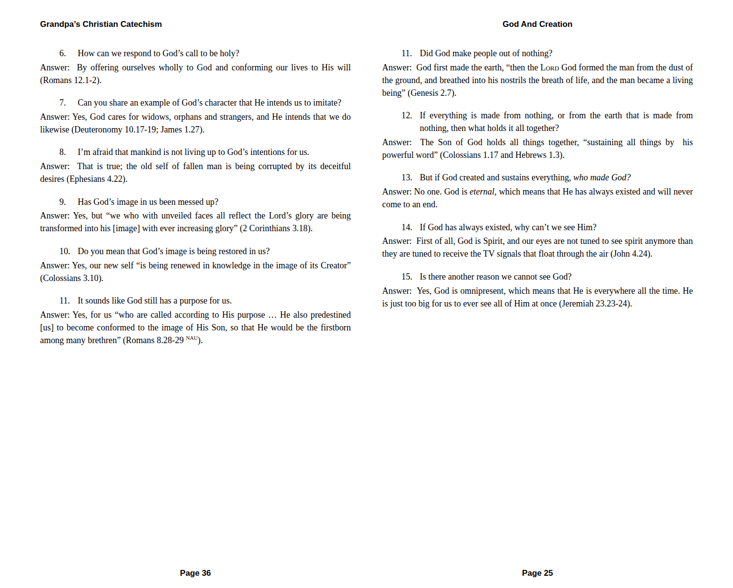Grandpa’s Christian Catechism
6. How can we respond to God’s call to be holy?
Answer: By offering ourselves wholly to God and conforming our lives to His will (Romans 12.1-2).
7. Can you share an example of God’s character that He intends us to imitate?
Answer: Yes, God cares for widows, orphans and strangers, and He intends that we do likewise (Deuteronomy 10.17-19; James 1.27).
8. I’m afraid that mankind is not living up to God’s intentions for us.
Answer: That is true; the old self of fallen man is being corrupted by its deceitful desires (Ephesians 4.22).
9. Has God’s image in us been messed up?
Answer: Yes, but “we who with unveiled faces all reflect the Lord’s glory are being transformed into his [image] with ever increasing glory” (2 Corinthians 3.18).
10. Do you mean that God’s image is being restored in us?
Answer: Yes, our new self “is being renewed in knowledge in the image of its Creator” (Colossians 3.10).
11. It sounds like God still has a purpose for us.
Answer: Yes, for us “who are called according to His purpose … He also predestined [us] to become conformed to the image of His Son, so that He would be the firstborn among many brethren” (Romans 8.28-29 NAU).
Page 36
God And Creation
11. Did God make people out of nothing?
Answer: God first made the earth, “then the Lord God formed the man from the dust of the ground, and breathed into his nostrils the breath of life, and the man became a living being” (Genesis 2.7).
12. If everything is made from nothing, or from the earth that is made from nothing, then what holds it all together?
Answer: The Son of God holds all things together, “sustaining all things by his powerful word” (Colossians 1.17 and Hebrews 1.3).
13. But if God created and sustains everything, who made God?
Answer: No one. God is eternal, which means that He has always existed and will never come to an end.
14. If God has always existed, why can’t we see Him?
Answer: First of all, God is Spirit, and our eyes are not tuned to see spirit anymore than they are tuned to receive the TV signals that float through the air (John 4.24).
15. Is there another reason we cannot see God?
Answer: Yes, God is omnipresent, which means that He is everywhere all the time. He is just too big for us to ever see all of Him at once (Jeremiah 23.23-24).
Page 25